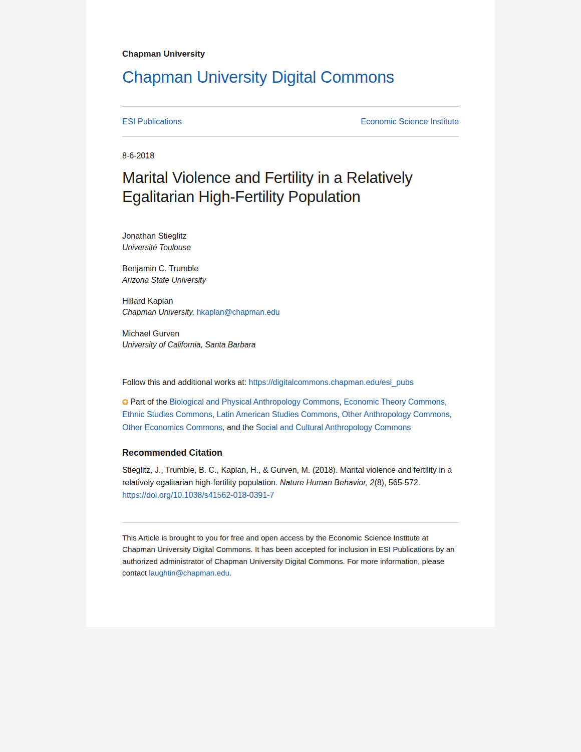Chapman University
Chapman University Digital Commons
ESI Publications Economic Science Institute
8-6-2018
Marital Violence and Fertility in a Relatively Egalitarian High-Fertility Population
Jonathan Stieglitz
Université Toulouse
Benjamin C. Trumble
Arizona State University
Hillard Kaplan
Chapman University, hkaplan@chapman.edu
Michael Gurven
University of California, Santa Barbara
Follow this and additional works at: https://digitalcommons.chapman.edu/esi_pubs
✦Part of the Biological and Physical Anthropology Commons, Economic Theory Commons, Ethnic Studies Commons, Latin American Studies Commons, Other Anthropology Commons, Other Economics Commons, and the Social and Cultural Anthropology Commons
Recommended Citation
Stieglitz, J., Trumble, B. C., Kaplan, H., & Gurven, M. (2018). Marital violence and fertility in a relatively egalitarian high-fertility population. Nature Human Behavior, 2(8), 565-572. https://doi.org/10.1038/s41562-018-0391-7
This Article is brought to you for free and open access by the Economic Science Institute at Chapman University Digital Commons. It has been accepted for inclusion in ESI Publications by an authorized administrator of Chapman University Digital Commons. For more information, please contact laughtin@chapman.edu.